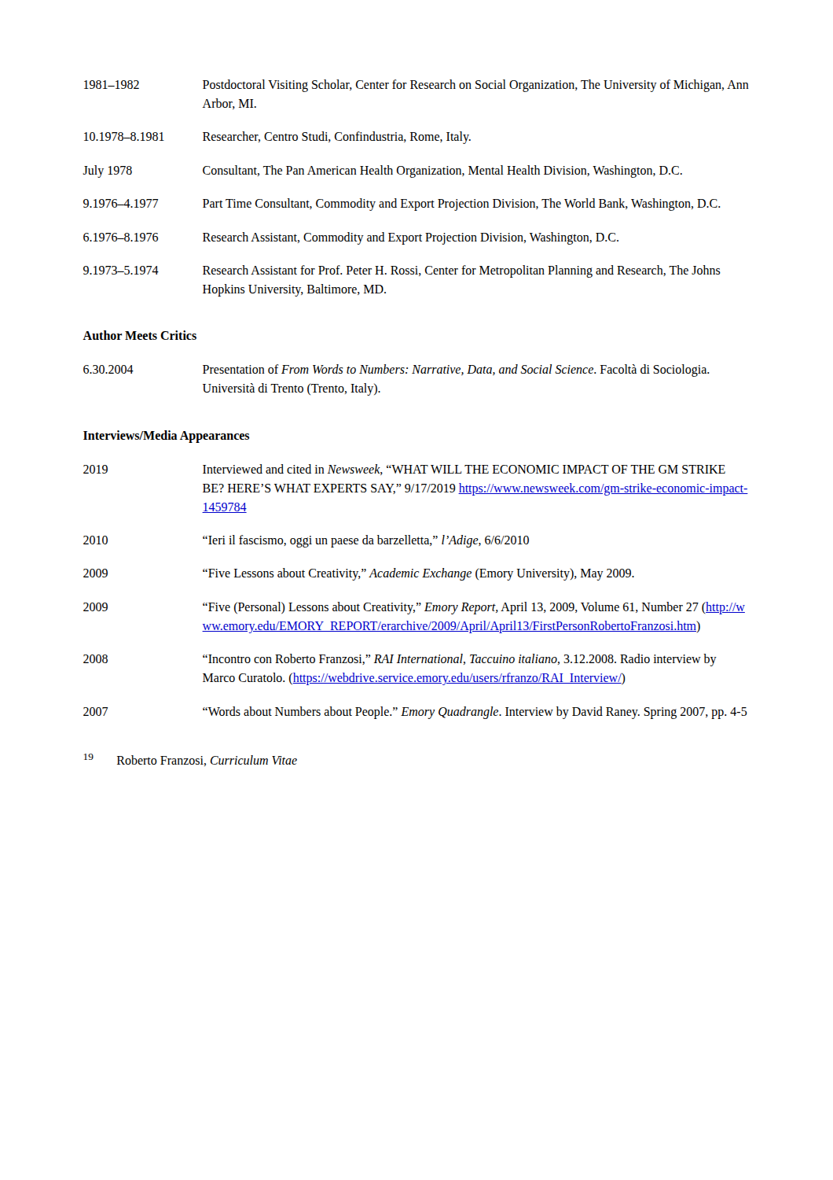1981–1982
Postdoctoral Visiting Scholar, Center for Research on Social Organization, The University of Michigan, Ann Arbor, MI.
10.1978–8.1981
Researcher, Centro Studi, Confindustria, Rome, Italy.
July 1978
Consultant, The Pan American Health Organization, Mental Health Division, Washington, D.C.
9.1976–4.1977
Part Time Consultant, Commodity and Export Projection Division, The World Bank, Washington, D.C.
6.1976–8.1976
Research Assistant, Commodity and Export Projection Division, Washington, D.C.
9.1973–5.1974
Research Assistant for Prof. Peter H. Rossi, Center for Metropolitan Planning and Research, The Johns Hopkins University, Baltimore, MD.
Author Meets Critics
6.30.2004
Presentation of From Words to Numbers: Narrative, Data, and Social Science. Facoltà di Sociologia. Università di Trento (Trento, Italy).
Interviews/Media Appearances
2019
Interviewed and cited in Newsweek, “WHAT WILL THE ECONOMIC IMPACT OF THE GM STRIKE BE? HERE’S WHAT EXPERTS SAY,” 9/17/2019 https://www.newsweek.com/gm-strike-economic-impact-1459784
2010
“Ieri il fascismo, oggi un paese da barzelletta,” l’Adige, 6/6/2010
2009
“Five Lessons about Creativity,” Academic Exchange (Emory University), May 2009.
2009
“Five (Personal) Lessons about Creativity,” Emory Report, April 13, 2009, Volume 61, Number 27 (http://www.emory.edu/EMORY_REPORT/erarchive/2009/April/April13/FirstPersonRobertoFranzosi.htm)
2008
“Incontro con Roberto Franzosi,” RAI International, Taccuino italiano, 3.12.2008. Radio interview by Marco Curatolo. (https://webdrive.service.emory.edu/users/rfranzo/RAI_Interview/)
2007
“Words about Numbers about People.” Emory Quadrangle. Interview by David Raney. Spring 2007, pp. 4-5
19 Roberto Franzosi, Curriculum Vitae